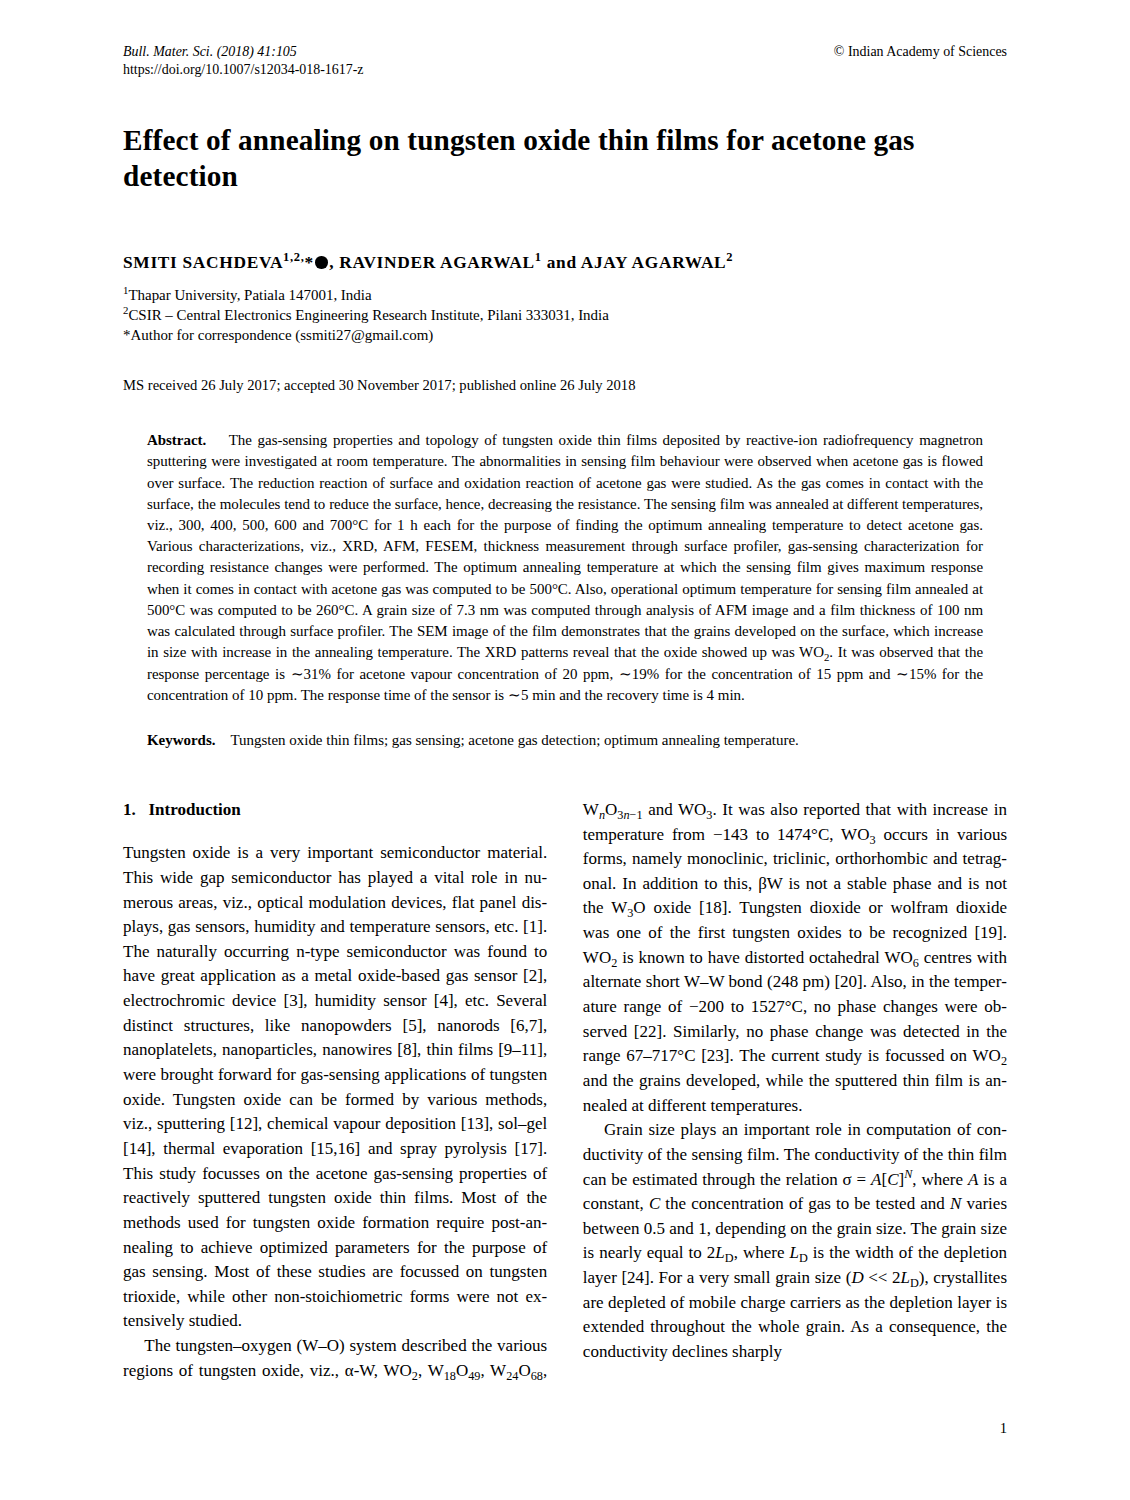Bull. Mater. Sci. (2018) 41:105
https://doi.org/10.1007/s12034-018-1617-z
© Indian Academy of Sciences
Effect of annealing on tungsten oxide thin films for acetone gas detection
SMITI SACHDEVA1,2,* , RAVINDER AGARWAL1 and AJAY AGARWAL2
1Thapar University, Patiala 147001, India
2CSIR – Central Electronics Engineering Research Institute, Pilani 333031, India
*Author for correspondence (ssmiti27@gmail.com)
MS received 26 July 2017; accepted 30 November 2017; published online 26 July 2018
Abstract. The gas-sensing properties and topology of tungsten oxide thin films deposited by reactive-ion radiofrequency magnetron sputtering were investigated at room temperature. The abnormalities in sensing film behaviour were observed when acetone gas is flowed over surface. The reduction reaction of surface and oxidation reaction of acetone gas were studied. As the gas comes in contact with the surface, the molecules tend to reduce the surface, hence, decreasing the resistance. The sensing film was annealed at different temperatures, viz., 300, 400, 500, 600 and 700°C for 1 h each for the purpose of finding the optimum annealing temperature to detect acetone gas. Various characterizations, viz., XRD, AFM, FESEM, thickness measurement through surface profiler, gas-sensing characterization for recording resistance changes were performed. The optimum annealing temperature at which the sensing film gives maximum response when it comes in contact with acetone gas was computed to be 500°C. Also, operational optimum temperature for sensing film annealed at 500°C was computed to be 260°C. A grain size of 7.3 nm was computed through analysis of AFM image and a film thickness of 100 nm was calculated through surface profiler. The SEM image of the film demonstrates that the grains developed on the surface, which increase in size with increase in the annealing temperature. The XRD patterns reveal that the oxide showed up was WO2. It was observed that the response percentage is ∼31% for acetone vapour concentration of 20 ppm, ∼19% for the concentration of 15 ppm and ∼15% for the concentration of 10 ppm. The response time of the sensor is ∼5 min and the recovery time is 4 min.
Keywords. Tungsten oxide thin films; gas sensing; acetone gas detection; optimum annealing temperature.
1. Introduction
Tungsten oxide is a very important semiconductor material. This wide gap semiconductor has played a vital role in numerous areas, viz., optical modulation devices, flat panel displays, gas sensors, humidity and temperature sensors, etc. [1]. The naturally occurring n-type semiconductor was found to have great application as a metal oxide-based gas sensor [2], electrochromic device [3], humidity sensor [4], etc. Several distinct structures, like nanopowders [5], nanorods [6,7], nanoplatelets, nanoparticles, nanowires [8], thin films [9–11], were brought forward for gas-sensing applications of tungsten oxide. Tungsten oxide can be formed by various methods, viz., sputtering [12], chemical vapour deposition [13], sol–gel [14], thermal evaporation [15,16] and spray pyrolysis [17]. This study focusses on the acetone gas-sensing properties of reactively sputtered tungsten oxide thin films. Most of the methods used for tungsten oxide formation require post-annealing to achieve optimized parameters for the purpose of gas sensing. Most of these studies are focussed on tungsten trioxide, while other non-stoichiometric forms were not extensively studied.
The tungsten–oxygen (W–O) system described the various regions of tungsten oxide, viz., α-W, WO2, W18O49, W24O68, WnO3n−1 and WO3. It was also reported that with increase in temperature from −143 to 1474°C, WO3 occurs in various forms, namely monoclinic, triclinic, orthorhombic and tetragonal. In addition to this, βW is not a stable phase and is not the W3O oxide [18]. Tungsten dioxide or wolfram dioxide was one of the first tungsten oxides to be recognized [19]. WO2 is known to have distorted octahedral WO6 centres with alternate short W–W bond (248 pm) [20]. Also, in the temperature range of −200 to 1527°C, no phase changes were observed [22]. Similarly, no phase change was detected in the range 67–717°C [23]. The current study is focussed on WO2 and the grains developed, while the sputtered thin film is annealed at different temperatures.
Grain size plays an important role in computation of conductivity of the sensing film. The conductivity of the thin film can be estimated through the relation σ = A[C]N, where A is a constant, C the concentration of gas to be tested and N varies between 0.5 and 1, depending on the grain size. The grain size is nearly equal to 2LD, where LD is the width of the depletion layer [24]. For a very small grain size (D << 2LD), crystallites are depleted of mobile charge carriers as the depletion layer is extended throughout the whole grain. As a consequence, the conductivity declines sharply
1